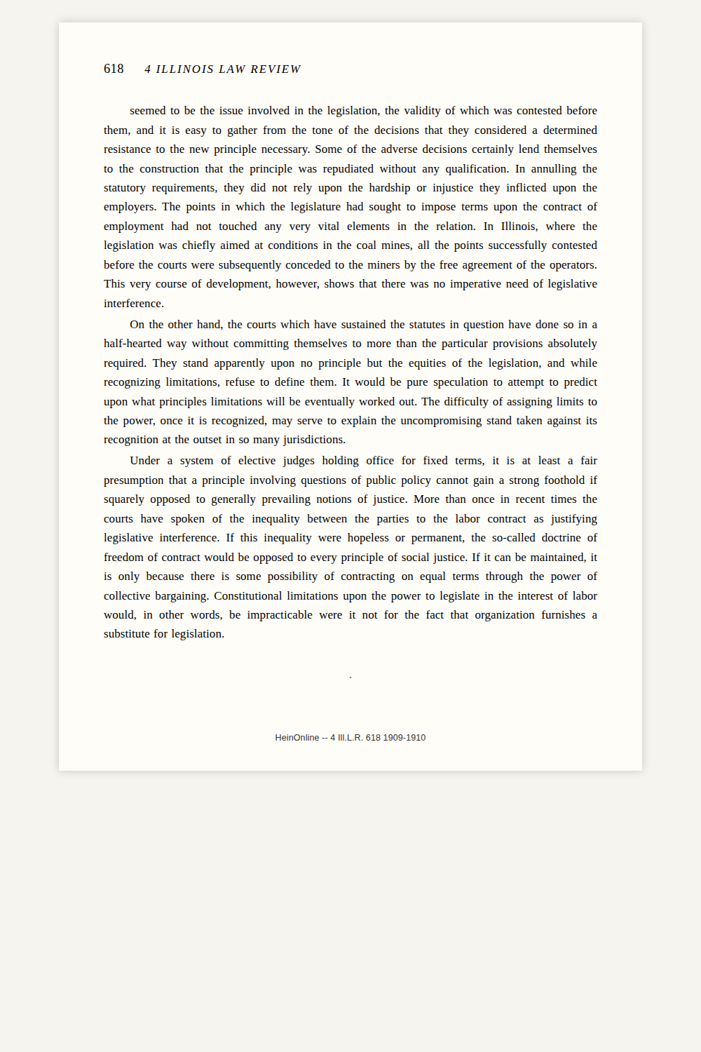618 4 ILLINOIS LAW REVIEW
seemed to be the issue involved in the legislation, the validity of which was contested before them, and it is easy to gather from the tone of the decisions that they considered a determined resistance to the new principle necessary. Some of the adverse decisions certainly lend themselves to the construction that the principle was repudiated without any qualification. In annulling the statutory requirements, they did not rely upon the hardship or injustice they inflicted upon the employers. The points in which the legislature had sought to impose terms upon the contract of employment had not touched any very vital elements in the relation. In Illinois, where the legislation was chiefly aimed at conditions in the coal mines, all the points successfully contested before the courts were subsequently conceded to the miners by the free agreement of the operators. This very course of development, however, shows that there was no imperative need of legislative interference.
On the other hand, the courts which have sustained the statutes in question have done so in a half-hearted way without committing themselves to more than the particular provisions absolutely required. They stand apparently upon no principle but the equities of the legislation, and while recognizing limitations, refuse to define them. It would be pure speculation to attempt to predict upon what principles limitations will be eventually worked out. The difficulty of assigning limits to the power, once it is recognized, may serve to explain the uncompromising stand taken against its recognition at the outset in so many jurisdictions.
Under a system of elective judges holding office for fixed terms, it is at least a fair presumption that a principle involving questions of public policy cannot gain a strong foothold if squarely opposed to generally prevailing notions of justice. More than once in recent times the courts have spoken of the inequality between the parties to the labor contract as justifying legislative interference. If this inequality were hopeless or permanent, the so-called doctrine of freedom of contract would be opposed to every principle of social justice. If it can be maintained, it is only because there is some possibility of contracting on equal terms through the power of collective bargaining. Constitutional limitations upon the power to legislate in the interest of labor would, in other words, be impracticable were it not for the fact that organization furnishes a substitute for legislation.
·
HeinOnline -- 4 Ill.L.R. 618 1909-1910